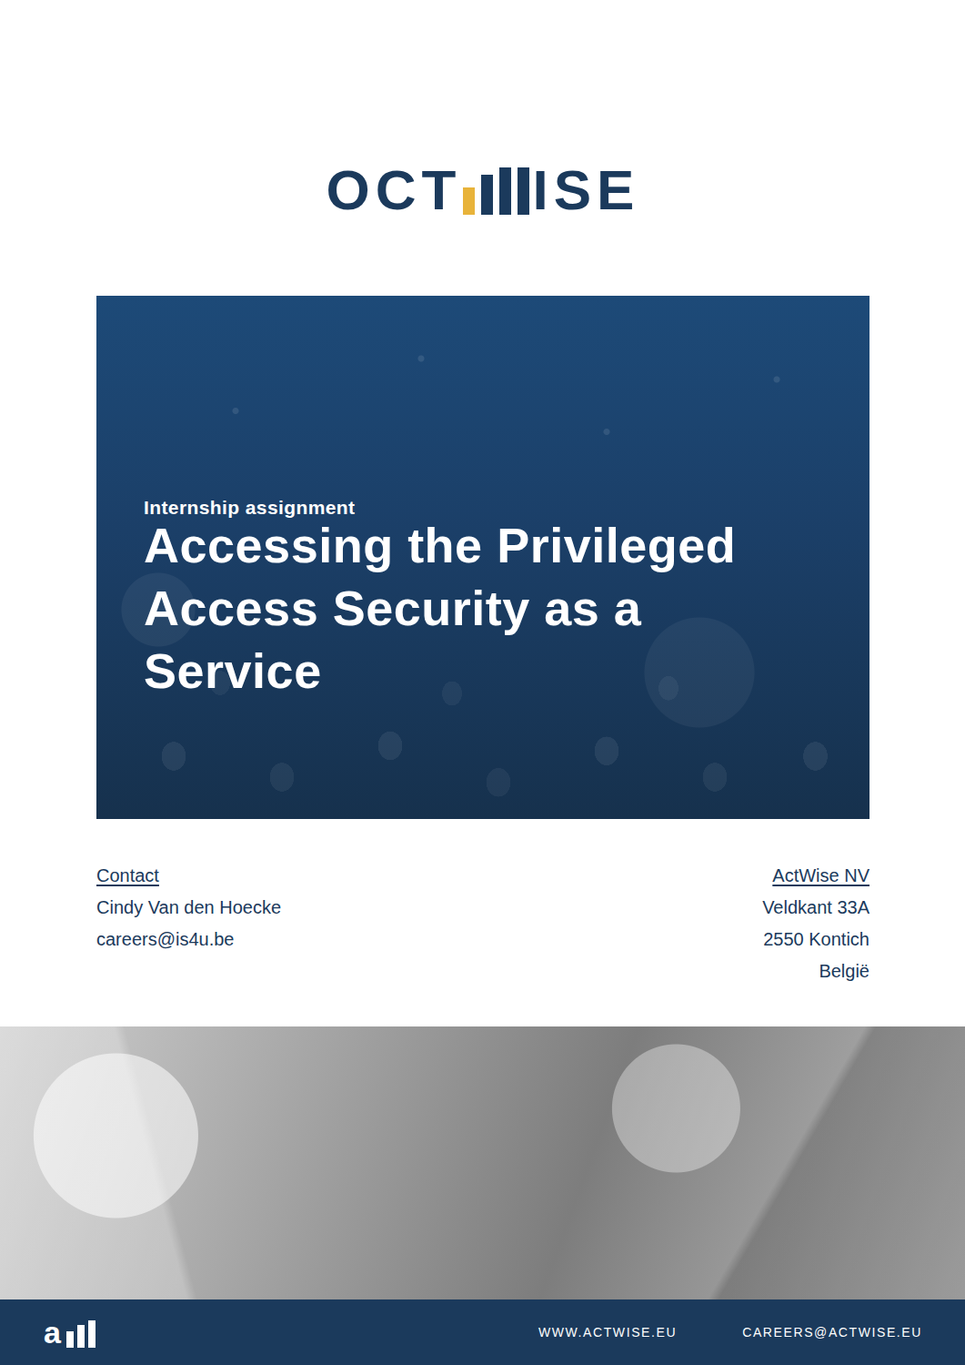OCT ISE
Internship assignment
Accessing the Privileged Access Security as a Service
Contact
Cindy Van den Hoecke
careers@is4u.be
ActWise NV
Veldkant 33A
2550 Kontich
België
a
WWW.ACTWISE.EU CAREERS@ACTWISE.EU